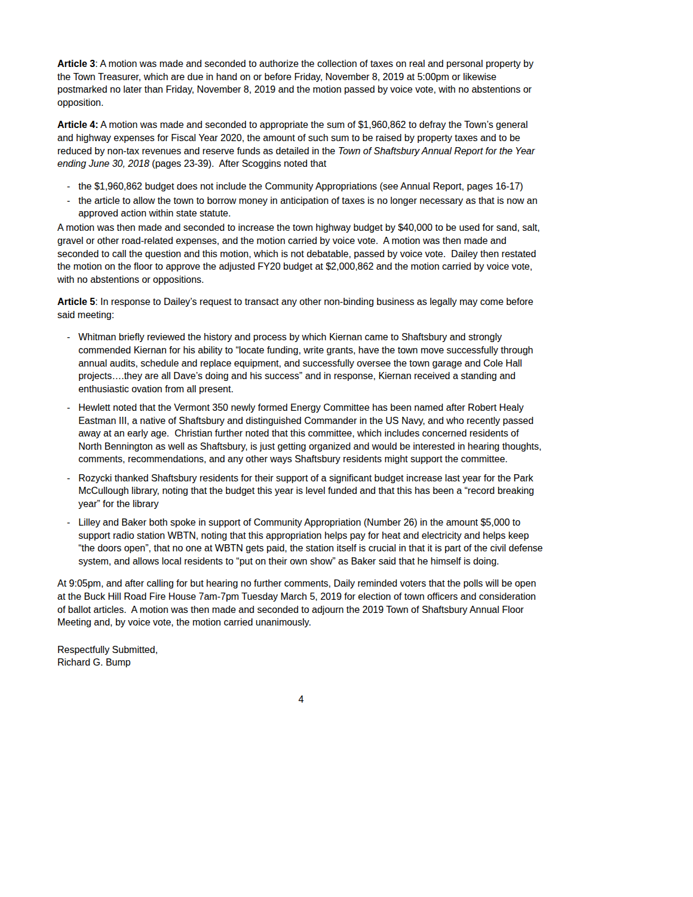Article 3: A motion was made and seconded to authorize the collection of taxes on real and personal property by the Town Treasurer, which are due in hand on or before Friday, November 8, 2019 at 5:00pm or likewise postmarked no later than Friday, November 8, 2019 and the motion passed by voice vote, with no abstentions or opposition.
Article 4: A motion was made and seconded to appropriate the sum of $1,960,862 to defray the Town’s general and highway expenses for Fiscal Year 2020, the amount of such sum to be raised by property taxes and to be reduced by non-tax revenues and reserve funds as detailed in the Town of Shaftsbury Annual Report for the Year ending June 30, 2018 (pages 23-39). After Scoggins noted that
the $1,960,862 budget does not include the Community Appropriations (see Annual Report, pages 16-17)
the article to allow the town to borrow money in anticipation of taxes is no longer necessary as that is now an approved action within state statute.
A motion was then made and seconded to increase the town highway budget by $40,000 to be used for sand, salt, gravel or other road-related expenses, and the motion carried by voice vote. A motion was then made and seconded to call the question and this motion, which is not debatable, passed by voice vote. Dailey then restated the motion on the floor to approve the adjusted FY20 budget at $2,000,862 and the motion carried by voice vote, with no abstentions or oppositions.
Article 5: In response to Dailey’s request to transact any other non-binding business as legally may come before said meeting:
Whitman briefly reviewed the history and process by which Kiernan came to Shaftsbury and strongly commended Kiernan for his ability to “locate funding, write grants, have the town move successfully through annual audits, schedule and replace equipment, and successfully oversee the town garage and Cole Hall projects….they are all Dave’s doing and his success” and in response, Kiernan received a standing and enthusiastic ovation from all present.
Hewlett noted that the Vermont 350 newly formed Energy Committee has been named after Robert Healy Eastman III, a native of Shaftsbury and distinguished Commander in the US Navy, and who recently passed away at an early age. Christian further noted that this committee, which includes concerned residents of North Bennington as well as Shaftsbury, is just getting organized and would be interested in hearing thoughts, comments, recommendations, and any other ways Shaftsbury residents might support the committee.
Rozycki thanked Shaftsbury residents for their support of a significant budget increase last year for the Park McCullough library, noting that the budget this year is level funded and that this has been a “record breaking year” for the library
Lilley and Baker both spoke in support of Community Appropriation (Number 26) in the amount $5,000 to support radio station WBTN, noting that this appropriation helps pay for heat and electricity and helps keep “the doors open”, that no one at WBTN gets paid, the station itself is crucial in that it is part of the civil defense system, and allows local residents to “put on their own show” as Baker said that he himself is doing.
At 9:05pm, and after calling for but hearing no further comments, Daily reminded voters that the polls will be open at the Buck Hill Road Fire House 7am-7pm Tuesday March 5, 2019 for election of town officers and consideration of ballot articles. A motion was then made and seconded to adjourn the 2019 Town of Shaftsbury Annual Floor Meeting and, by voice vote, the motion carried unanimously.
Respectfully Submitted,
Richard G. Bump
4